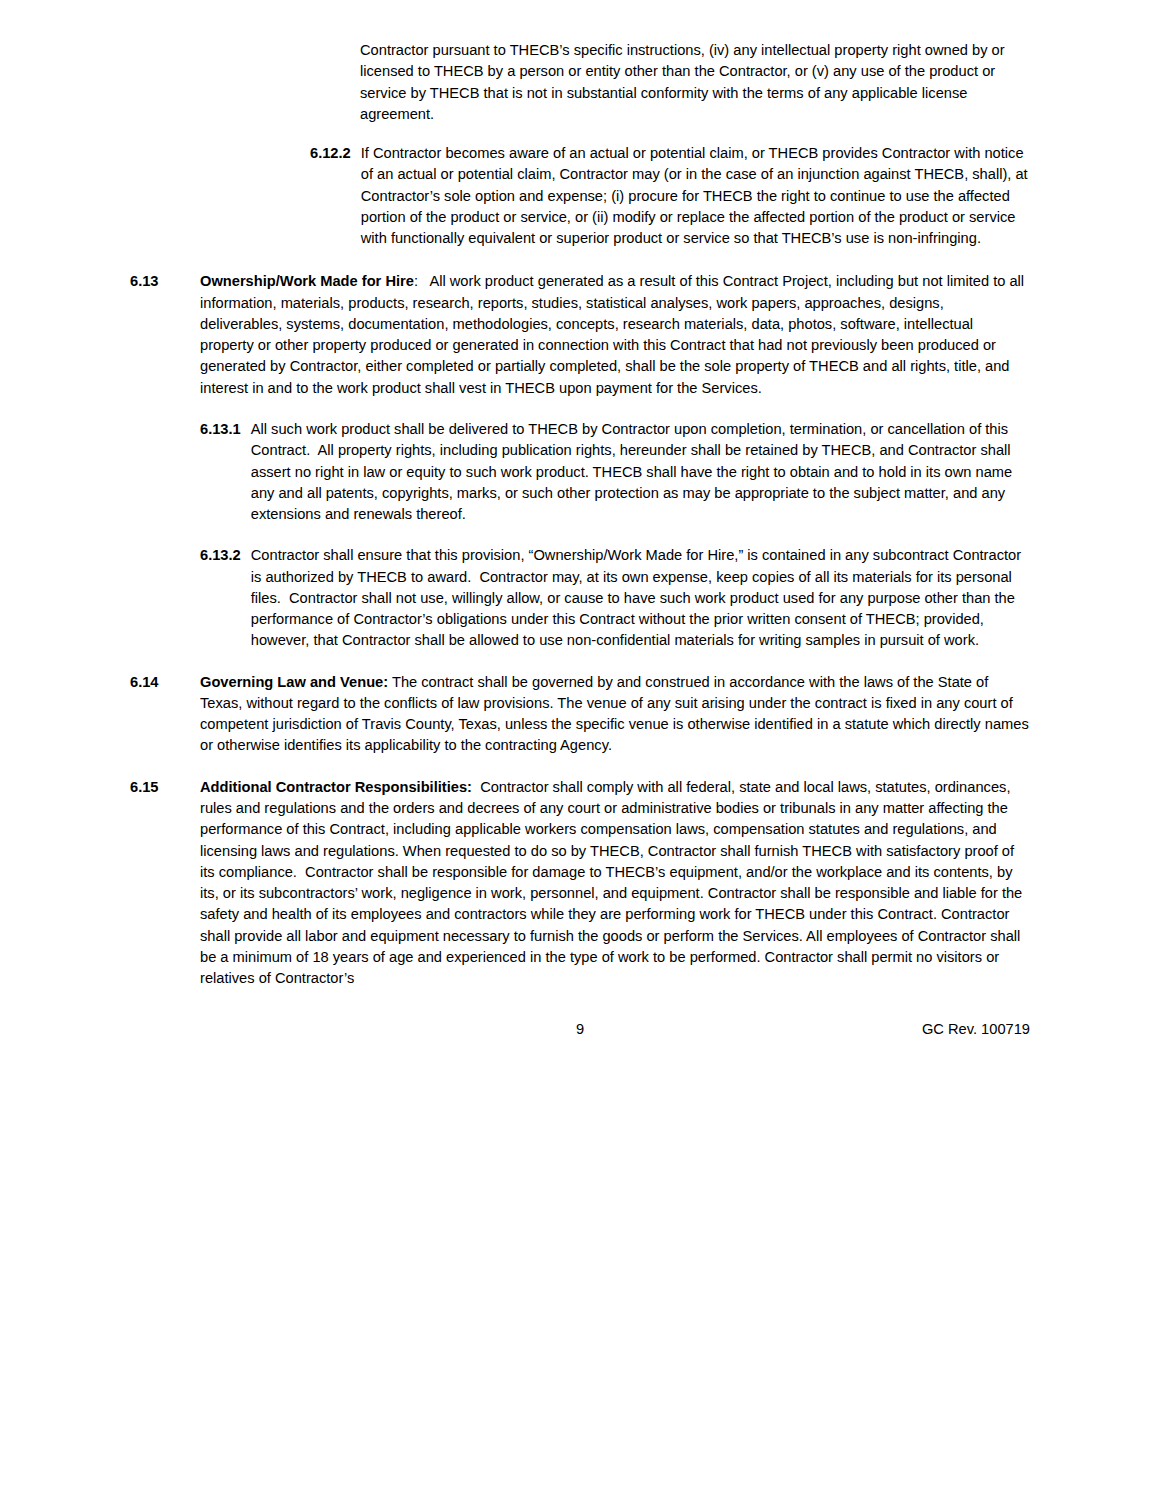Contractor pursuant to THECB’s specific instructions, (iv) any intellectual property right owned by or licensed to THECB by a person or entity other than the Contractor, or (v) any use of the product or service by THECB that is not in substantial conformity with the terms of any applicable license agreement.
6.12.2
If Contractor becomes aware of an actual or potential claim, or THECB provides Contractor with notice of an actual or potential claim, Contractor may (or in the case of an injunction against THECB, shall), at Contractor’s sole option and expense; (i) procure for THECB the right to continue to use the affected portion of the product or service, or (ii) modify or replace the affected portion of the product or service with functionally equivalent or superior product or service so that THECB’s use is non-infringing.
6.13
Ownership/Work Made for Hire: All work product generated as a result of this Contract Project, including but not limited to all information, materials, products, research, reports, studies, statistical analyses, work papers, approaches, designs, deliverables, systems, documentation, methodologies, concepts, research materials, data, photos, software, intellectual property or other property produced or generated in connection with this Contract that had not previously been produced or generated by Contractor, either completed or partially completed, shall be the sole property of THECB and all rights, title, and interest in and to the work product shall vest in THECB upon payment for the Services.
6.13.1
All such work product shall be delivered to THECB by Contractor upon completion, termination, or cancellation of this Contract. All property rights, including publication rights, hereunder shall be retained by THECB, and Contractor shall assert no right in law or equity to such work product. THECB shall have the right to obtain and to hold in its own name any and all patents, copyrights, marks, or such other protection as may be appropriate to the subject matter, and any extensions and renewals thereof.
6.13.2
Contractor shall ensure that this provision, “Ownership/Work Made for Hire,” is contained in any subcontract Contractor is authorized by THECB to award. Contractor may, at its own expense, keep copies of all its materials for its personal files. Contractor shall not use, willingly allow, or cause to have such work product used for any purpose other than the performance of Contractor’s obligations under this Contract without the prior written consent of THECB; provided, however, that Contractor shall be allowed to use non-confidential materials for writing samples in pursuit of work.
6.14
Governing Law and Venue: The contract shall be governed by and construed in accordance with the laws of the State of Texas, without regard to the conflicts of law provisions. The venue of any suit arising under the contract is fixed in any court of competent jurisdiction of Travis County, Texas, unless the specific venue is otherwise identified in a statute which directly names or otherwise identifies its applicability to the contracting Agency.
6.15
Additional Contractor Responsibilities: Contractor shall comply with all federal, state and local laws, statutes, ordinances, rules and regulations and the orders and decrees of any court or administrative bodies or tribunals in any matter affecting the performance of this Contract, including applicable workers compensation laws, compensation statutes and regulations, and licensing laws and regulations. When requested to do so by THECB, Contractor shall furnish THECB with satisfactory proof of its compliance. Contractor shall be responsible for damage to THECB’s equipment, and/or the workplace and its contents, by its, or its subcontractors’ work, negligence in work, personnel, and equipment. Contractor shall be responsible and liable for the safety and health of its employees and contractors while they are performing work for THECB under this Contract. Contractor shall provide all labor and equipment necessary to furnish the goods or perform the Services. All employees of Contractor shall be a minimum of 18 years of age and experienced in the type of work to be performed. Contractor shall permit no visitors or relatives of Contractor’s
9
GC Rev. 100719